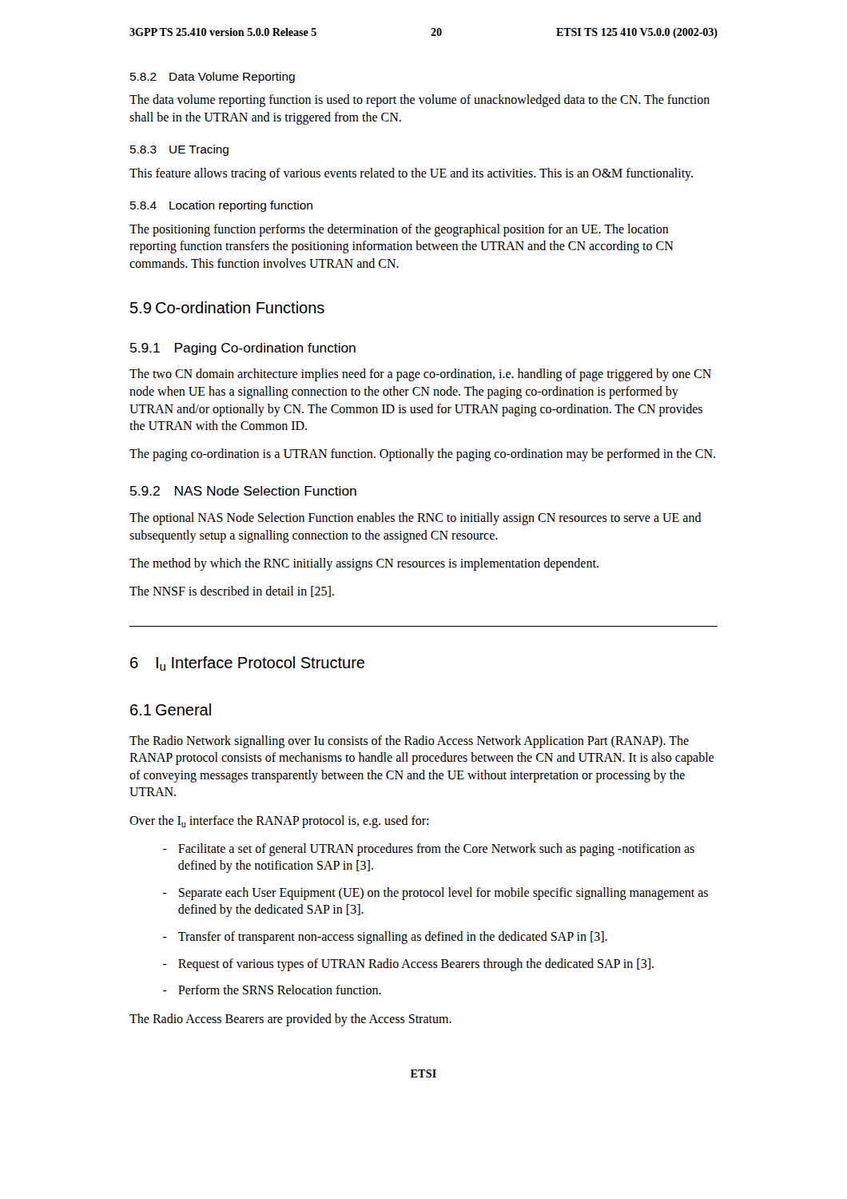3GPP TS 25.410 version 5.0.0 Release 5 20 ETSI TS 125 410 V5.0.0 (2002-03)
5.8.2 Data Volume Reporting
The data volume reporting function is used to report the volume of unacknowledged data to the CN. The function shall be in the UTRAN and is triggered from the CN.
5.8.3 UE Tracing
This feature allows tracing of various events related to the UE and its activities. This is an O&M functionality.
5.8.4 Location reporting function
The positioning function performs the determination of the geographical position for an UE. The location reporting function transfers the positioning information between the UTRAN and the CN according to CN commands. This function involves UTRAN and CN.
5.9 Co-ordination Functions
5.9.1 Paging Co-ordination function
The two CN domain architecture implies need for a page co-ordination, i.e. handling of page triggered by one CN node when UE has a signalling connection to the other CN node. The paging co-ordination is performed by UTRAN and/or optionally by CN. The Common ID is used for UTRAN paging co-ordination. The CN provides the UTRAN with the Common ID.
The paging co-ordination is a UTRAN function. Optionally the paging co-ordination may be performed in the CN.
5.9.2 NAS Node Selection Function
The optional NAS Node Selection Function enables the RNC to initially assign CN resources to serve a UE and subsequently setup a signalling connection to the assigned CN resource.
The method by which the RNC initially assigns CN resources is implementation dependent.
The NNSF is described in detail in [25].
6 Iu Interface Protocol Structure
6.1 General
The Radio Network signalling over Iu consists of the Radio Access Network Application Part (RANAP). The RANAP protocol consists of mechanisms to handle all procedures between the CN and UTRAN. It is also capable of conveying messages transparently between the CN and the UE without interpretation or processing by the UTRAN.
Over the Iu interface the RANAP protocol is, e.g. used for:
Facilitate a set of general UTRAN procedures from the Core Network such as paging -notification as defined by the notification SAP in [3].
Separate each User Equipment (UE) on the protocol level for mobile specific signalling management as defined by the dedicated SAP in [3].
Transfer of transparent non-access signalling as defined in the dedicated SAP in [3].
Request of various types of UTRAN Radio Access Bearers through the dedicated SAP in [3].
Perform the SRNS Relocation function.
The Radio Access Bearers are provided by the Access Stratum.
ETSI